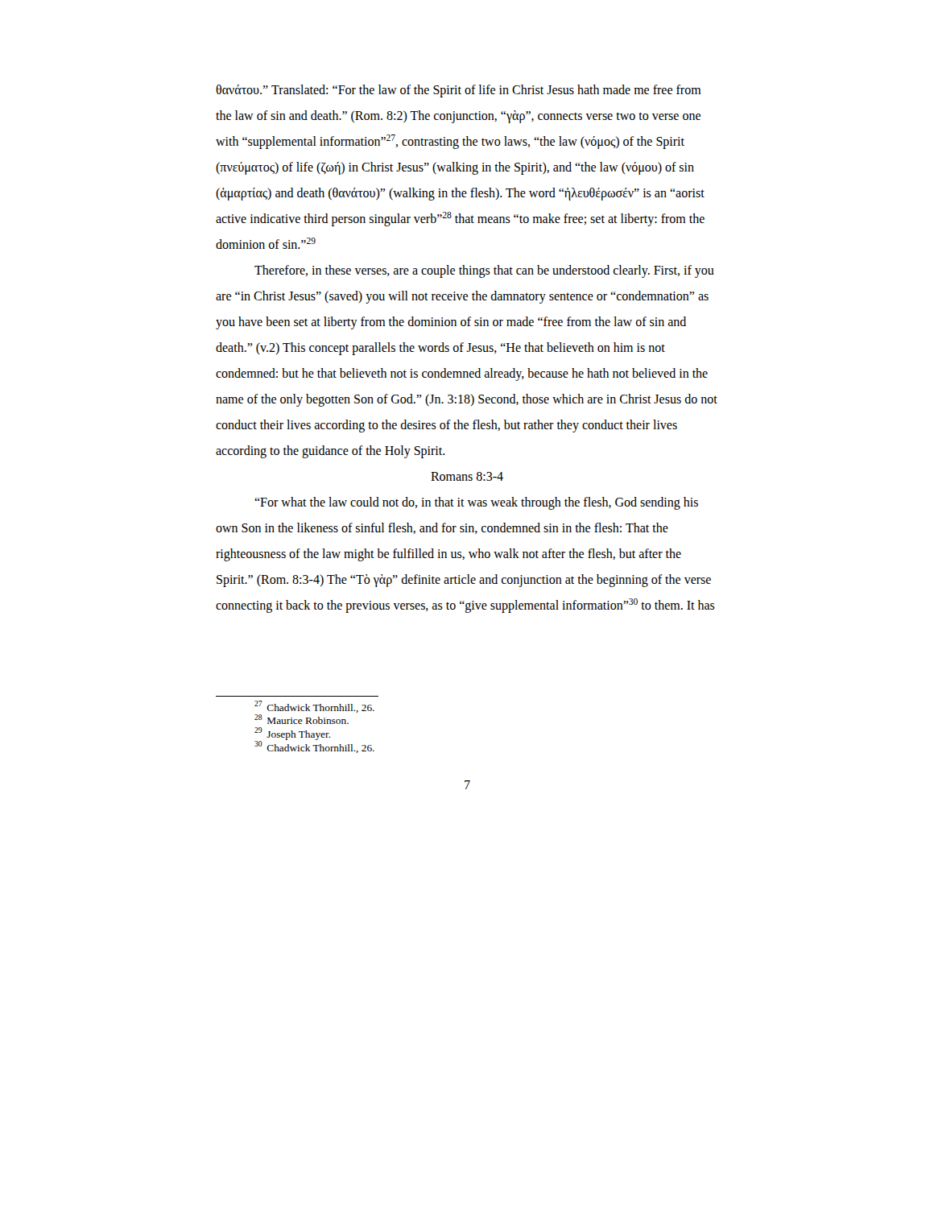θανάτου.” Translated: “For the law of the Spirit of life in Christ Jesus hath made me free from the law of sin and death.” (Rom. 8:2) The conjunction, “γὰρ”, connects verse two to verse one with “supplemental information”27, contrasting the two laws, “the law (νόμος) of the Spirit (πνεύματος) of life (ζωή) in Christ Jesus” (walking in the Spirit), and “the law (νόμου) of sin (ἁμαρτίας) and death (θανάτου)” (walking in the flesh). The word “ἠλευθέρωσέν” is an “aorist active indicative third person singular verb”28 that means “to make free; set at liberty: from the dominion of sin.”29
Therefore, in these verses, are a couple things that can be understood clearly. First, if you are “in Christ Jesus” (saved) you will not receive the damnatory sentence or “condemnation” as you have been set at liberty from the dominion of sin or made “free from the law of sin and death.” (v.2) This concept parallels the words of Jesus, “He that believeth on him is not condemned: but he that believeth not is condemned already, because he hath not believed in the name of the only begotten Son of God.” (Jn. 3:18) Second, those which are in Christ Jesus do not conduct their lives according to the desires of the flesh, but rather they conduct their lives according to the guidance of the Holy Spirit.
Romans 8:3-4
“For what the law could not do, in that it was weak through the flesh, God sending his own Son in the likeness of sinful flesh, and for sin, condemned sin in the flesh: That the righteousness of the law might be fulfilled in us, who walk not after the flesh, but after the Spirit.” (Rom. 8:3-4) The “Τὸ γὰρ” definite article and conjunction at the beginning of the verse connecting it back to the previous verses, as to “give supplemental information”30 to them. It has
27 Chadwick Thornhill., 26.
28 Maurice Robinson.
29 Joseph Thayer.
30 Chadwick Thornhill., 26.
7